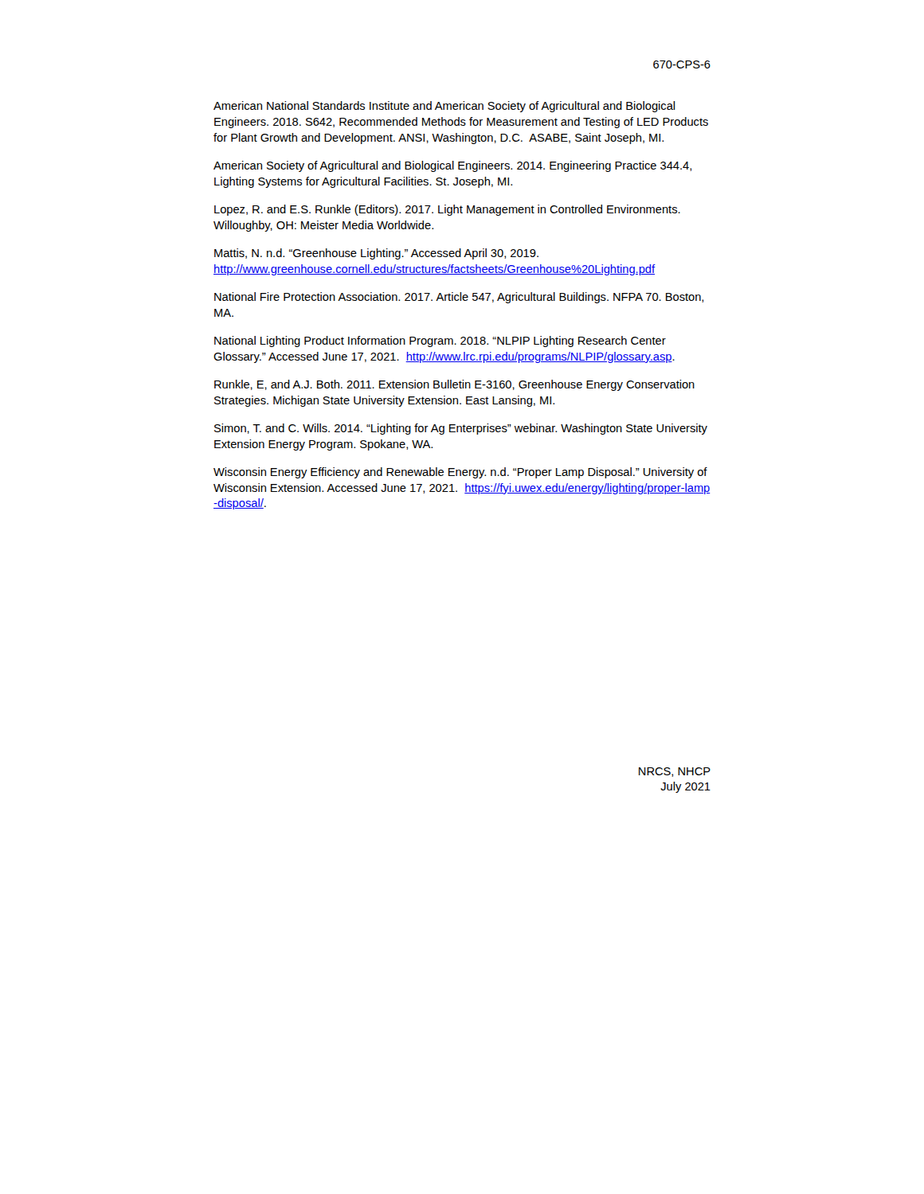670-CPS-6
American National Standards Institute and American Society of Agricultural and Biological Engineers. 2018. S642, Recommended Methods for Measurement and Testing of LED Products for Plant Growth and Development. ANSI, Washington, D.C. ASABE, Saint Joseph, MI.
American Society of Agricultural and Biological Engineers. 2014. Engineering Practice 344.4, Lighting Systems for Agricultural Facilities. St. Joseph, MI.
Lopez, R. and E.S. Runkle (Editors). 2017. Light Management in Controlled Environments. Willoughby, OH: Meister Media Worldwide.
Mattis, N. n.d. “Greenhouse Lighting.” Accessed April 30, 2019.
http://www.greenhouse.cornell.edu/structures/factsheets/Greenhouse%20Lighting.pdf
National Fire Protection Association. 2017. Article 547, Agricultural Buildings. NFPA 70. Boston, MA.
National Lighting Product Information Program. 2018. “NLPIP Lighting Research Center Glossary.” Accessed June 17, 2021. http://www.lrc.rpi.edu/programs/NLPIP/glossary.asp.
Runkle, E, and A.J. Both. 2011. Extension Bulletin E-3160, Greenhouse Energy Conservation Strategies. Michigan State University Extension. East Lansing, MI.
Simon, T. and C. Wills. 2014. “Lighting for Ag Enterprises” webinar. Washington State University Extension Energy Program. Spokane, WA.
Wisconsin Energy Efficiency and Renewable Energy. n.d. “Proper Lamp Disposal.” University of Wisconsin Extension. Accessed June 17, 2021. https://fyi.uwex.edu/energy/lighting/proper-lamp-disposal/.
NRCS, NHCP
July 2021